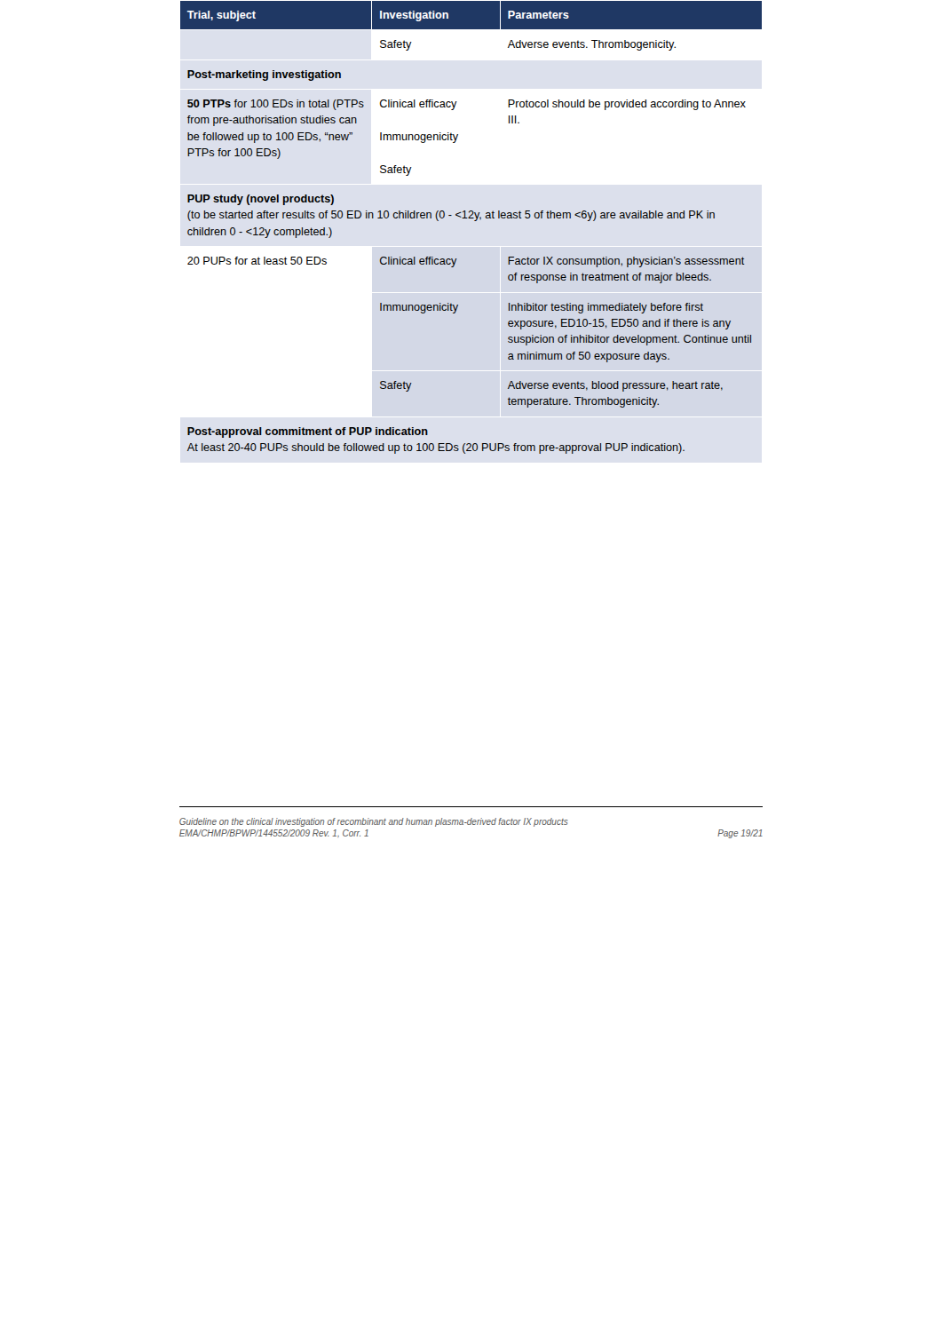| Trial, subject | Investigation | Parameters |
| --- | --- | --- |
| | Safety | Adverse events. Thrombogenicity. |
| Post-marketing investigation |
| 50 PTPs for 100 EDs in total (PTPs from pre-authorisation studies can be followed up to 100 EDs, “new” PTPs for 100 EDs) | Clinical efficacy Immunogenicity Safety | Protocol should be provided according to Annex III. |
| PUP study (novel products) (to be started after results of 50 ED in 10 children (0 - <12y, at least 5 of them <6y) are available and PK in children 0 - <12y completed.) |
| 20 PUPs for at least 50 EDs | Clinical efficacy | Factor IX consumption, physician’s assessment of response in treatment of major bleeds. |
| Immunogenicity | Inhibitor testing immediately before first exposure, ED10-15, ED50 and if there is any suspicion of inhibitor development. Continue until a minimum of 50 exposure days. |
| Safety | Adverse events, blood pressure, heart rate, temperature. Thrombogenicity. |
| Post-approval commitment of PUP indication At least 20-40 PUPs should be followed up to 100 EDs (20 PUPs from pre-approval PUP indication). |
Guideline on the clinical investigation of recombinant and human plasma-derived factor IX products
EMA/CHMP/BPWP/144552/2009 Rev. 1, Corr. 1 Page 19/21